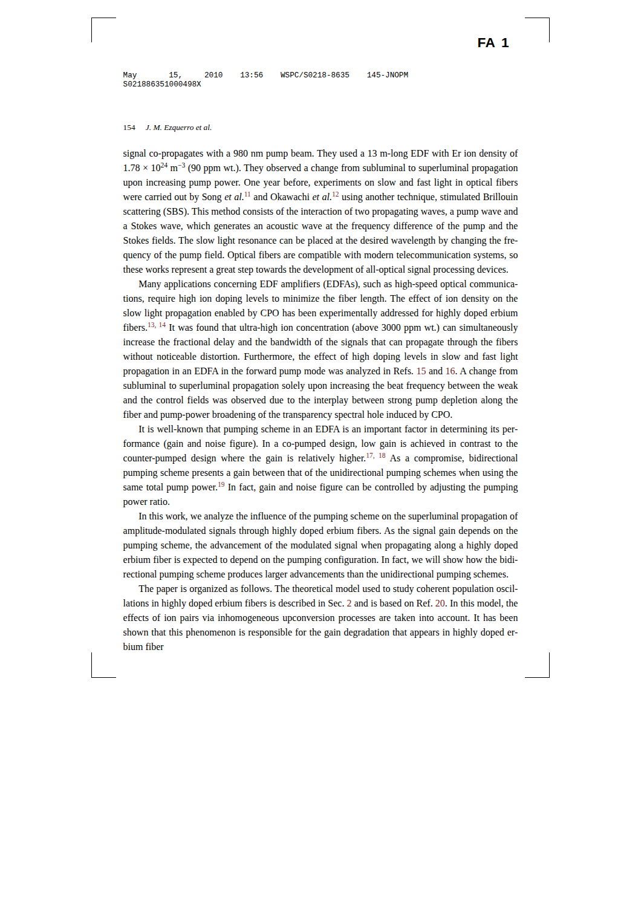FA 1
May 15, 2010 13:56 WSPC/S0218-8635 145-JNOPM
S021886351000498X
154 J. M. Ezquerro et al.
signal co-propagates with a 980 nm pump beam. They used a 13 m-long EDF with Er ion density of 1.78 × 1024 m−3 (90 ppm wt.). They observed a change from subluminal to superluminal propagation upon increasing pump power. One year before, experiments on slow and fast light in optical fibers were carried out by Song et al.11 and Okawachi et al.12 using another technique, stimulated Brillouin scattering (SBS). This method consists of the interaction of two propagating waves, a pump wave and a Stokes wave, which generates an acoustic wave at the frequency difference of the pump and the Stokes fields. The slow light resonance can be placed at the desired wavelength by changing the frequency of the pump field. Optical fibers are compatible with modern telecommunication systems, so these works represent a great step towards the development of all-optical signal processing devices.
Many applications concerning EDF amplifiers (EDFAs), such as high-speed optical communications, require high ion doping levels to minimize the fiber length. The effect of ion density on the slow light propagation enabled by CPO has been experimentally addressed for highly doped erbium fibers.13, 14 It was found that ultra-high ion concentration (above 3000 ppm wt.) can simultaneously increase the fractional delay and the bandwidth of the signals that can propagate through the fibers without noticeable distortion. Furthermore, the effect of high doping levels in slow and fast light propagation in an EDFA in the forward pump mode was analyzed in Refs. 15 and 16. A change from subluminal to superluminal propagation solely upon increasing the beat frequency between the weak and the control fields was observed due to the interplay between strong pump depletion along the fiber and pump-power broadening of the transparency spectral hole induced by CPO.
It is well-known that pumping scheme in an EDFA is an important factor in determining its performance (gain and noise figure). In a co-pumped design, low gain is achieved in contrast to the counter-pumped design where the gain is relatively higher.17, 18 As a compromise, bidirectional pumping scheme presents a gain between that of the unidirectional pumping schemes when using the same total pump power.19 In fact, gain and noise figure can be controlled by adjusting the pumping power ratio.
In this work, we analyze the influence of the pumping scheme on the superluminal propagation of amplitude-modulated signals through highly doped erbium fibers. As the signal gain depends on the pumping scheme, the advancement of the modulated signal when propagating along a highly doped erbium fiber is expected to depend on the pumping configuration. In fact, we will show how the bidirectional pumping scheme produces larger advancements than the unidirectional pumping schemes.
The paper is organized as follows. The theoretical model used to study coherent population oscillations in highly doped erbium fibers is described in Sec. 2 and is based on Ref. 20. In this model, the effects of ion pairs via inhomogeneous upconversion processes are taken into account. It has been shown that this phenomenon is responsible for the gain degradation that appears in highly doped erbium fiber